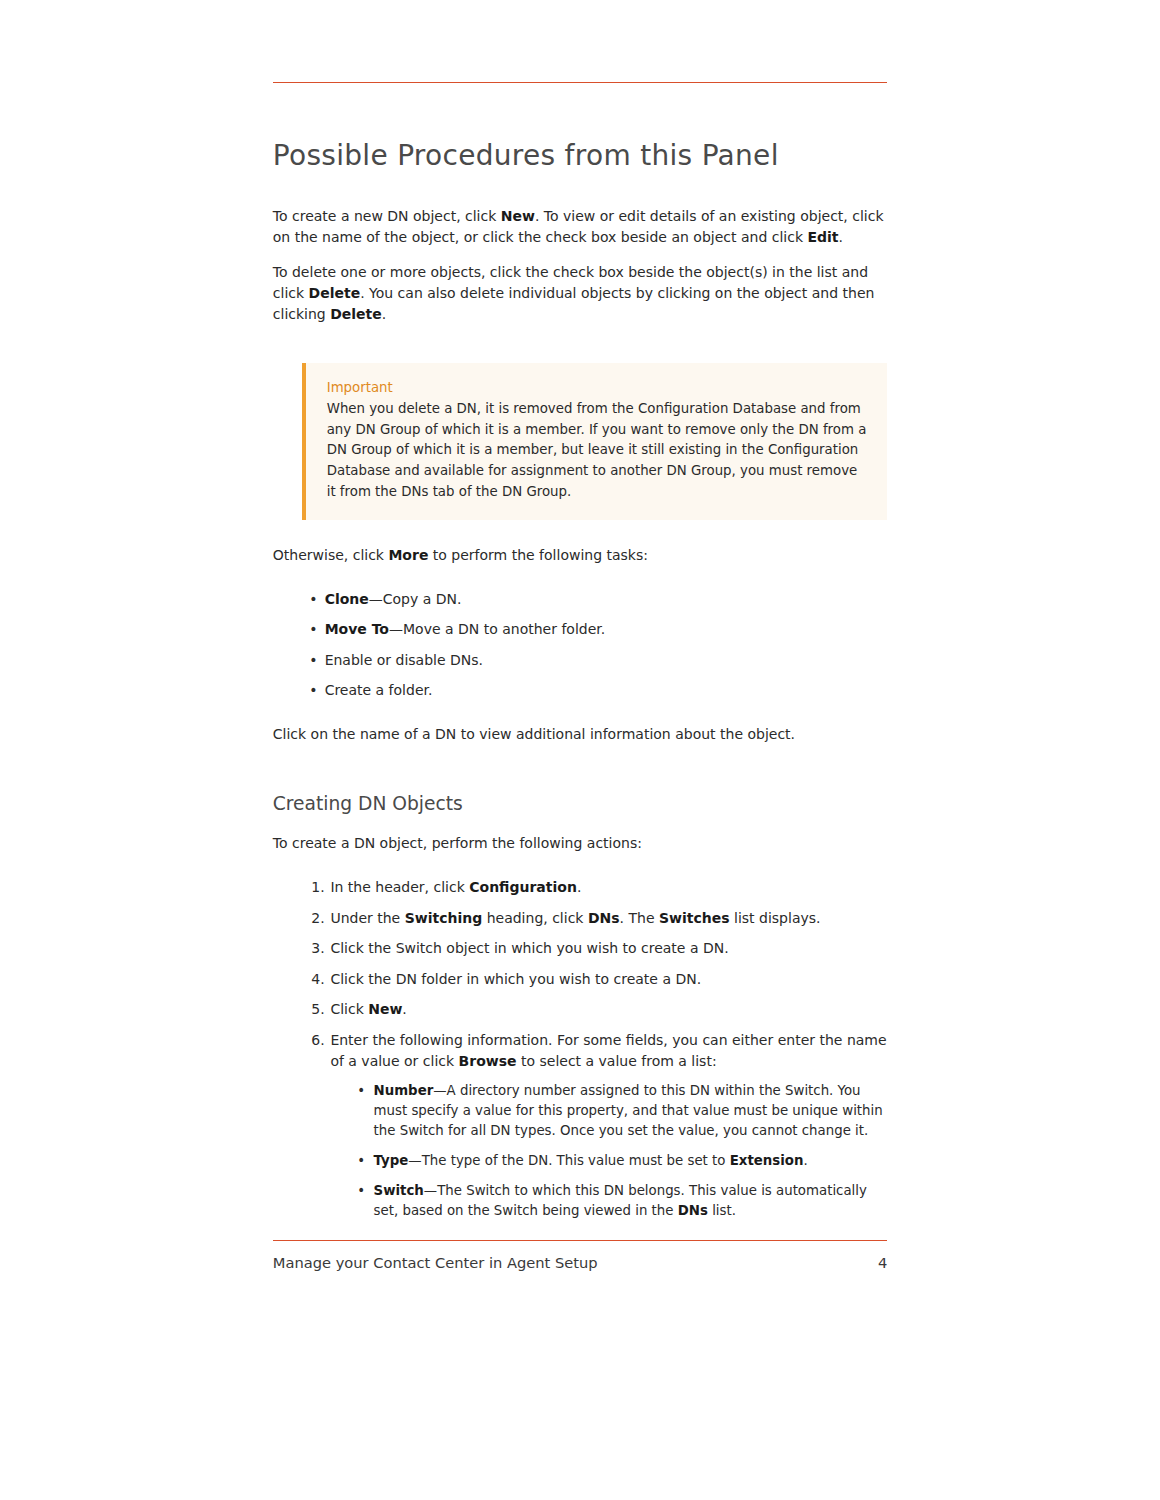Possible Procedures from this Panel
To create a new DN object, click New. To view or edit details of an existing object, click on the name of the object, or click the check box beside an object and click Edit.
To delete one or more objects, click the check box beside the object(s) in the list and click Delete. You can also delete individual objects by clicking on the object and then clicking Delete.
Important
When you delete a DN, it is removed from the Configuration Database and from any DN Group of which it is a member. If you want to remove only the DN from a DN Group of which it is a member, but leave it still existing in the Configuration Database and available for assignment to another DN Group, you must remove it from the DNs tab of the DN Group.
Otherwise, click More to perform the following tasks:
Clone—Copy a DN.
Move To—Move a DN to another folder.
Enable or disable DNs.
Create a folder.
Click on the name of a DN to view additional information about the object.
Creating DN Objects
To create a DN object, perform the following actions:
In the header, click Configuration.
Under the Switching heading, click DNs. The Switches list displays.
Click the Switch object in which you wish to create a DN.
Click the DN folder in which you wish to create a DN.
Click New.
Enter the following information. For some fields, you can either enter the name of a value or click Browse to select a value from a list:
Number—A directory number assigned to this DN within the Switch. You must specify a value for this property, and that value must be unique within the Switch for all DN types. Once you set the value, you cannot change it.
Type—The type of the DN. This value must be set to Extension.
Switch—The Switch to which this DN belongs. This value is automatically set, based on the Switch being viewed in the DNs list.
Manage your Contact Center in Agent Setup 4